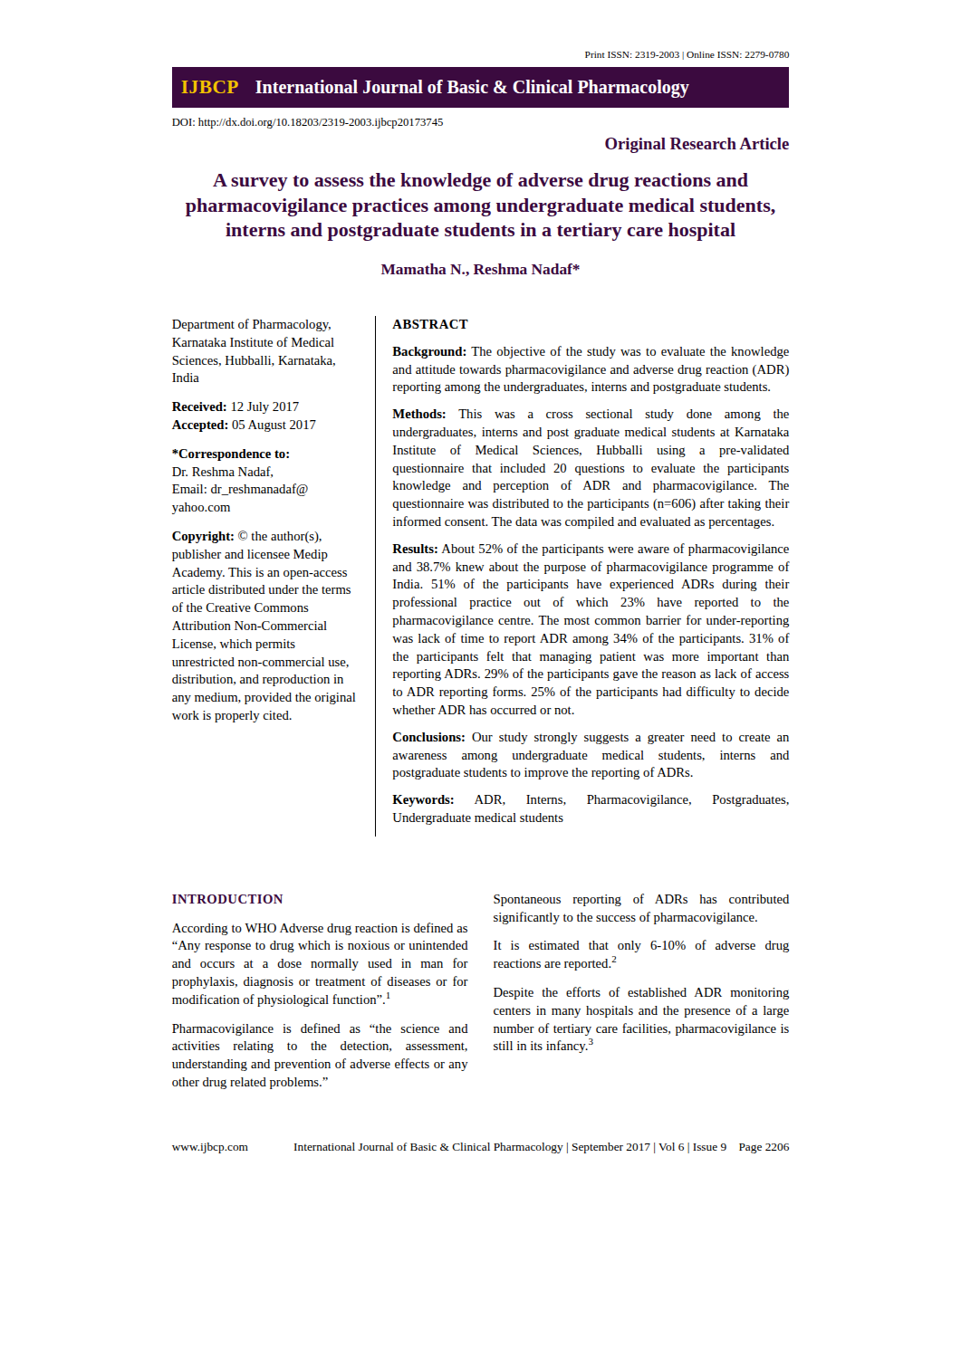Print ISSN: 2319-2003 | Online ISSN: 2279-0780
IJBCP International Journal of Basic & Clinical Pharmacology
DOI: http://dx.doi.org/10.18203/2319-2003.ijbcp20173745
Original Research Article
A survey to assess the knowledge of adverse drug reactions and pharmacovigilance practices among undergraduate medical students, interns and postgraduate students in a tertiary care hospital
Mamatha N., Reshma Nadaf*
Department of Pharmacology, Karnataka Institute of Medical Sciences, Hubballi, Karnataka, India
Received: 12 July 2017
Accepted: 05 August 2017
*Correspondence to:
Dr. Reshma Nadaf,
Email: dr_reshmanadaf@ yahoo.com
Copyright: © the author(s), publisher and licensee Medip Academy. This is an open-access article distributed under the terms of the Creative Commons Attribution Non-Commercial License, which permits unrestricted non-commercial use, distribution, and reproduction in any medium, provided the original work is properly cited.
ABSTRACT
Background: The objective of the study was to evaluate the knowledge and attitude towards pharmacovigilance and adverse drug reaction (ADR) reporting among the undergraduates, interns and postgraduate students.
Methods: This was a cross sectional study done among the undergraduates, interns and post graduate medical students at Karnataka Institute of Medical Sciences, Hubballi using a pre-validated questionnaire that included 20 questions to evaluate the participants knowledge and perception of ADR and pharmacovigilance. The questionnaire was distributed to the participants (n=606) after taking their informed consent. The data was compiled and evaluated as percentages.
Results: About 52% of the participants were aware of pharmacovigilance and 38.7% knew about the purpose of pharmacovigilance programme of India. 51% of the participants have experienced ADRs during their professional practice out of which 23% have reported to the pharmacovigilance centre. The most common barrier for under-reporting was lack of time to report ADR among 34% of the participants. 31% of the participants felt that managing patient was more important than reporting ADRs. 29% of the participants gave the reason as lack of access to ADR reporting forms. 25% of the participants had difficulty to decide whether ADR has occurred or not.
Conclusions: Our study strongly suggests a greater need to create an awareness among undergraduate medical students, interns and postgraduate students to improve the reporting of ADRs.
Keywords: ADR, Interns, Pharmacovigilance, Postgraduates, Undergraduate medical students
INTRODUCTION
According to WHO Adverse drug reaction is defined as “Any response to drug which is noxious or unintended and occurs at a dose normally used in man for prophylaxis, diagnosis or treatment of diseases or for modification of physiological function”.1
Pharmacovigilance is defined as “the science and activities relating to the detection, assessment, understanding and prevention of adverse effects or any other drug related problems.”
Spontaneous reporting of ADRs has contributed significantly to the success of pharmacovigilance.
It is estimated that only 6-10% of adverse drug reactions are reported.2
Despite the efforts of established ADR monitoring centers in many hospitals and the presence of a large number of tertiary care facilities, pharmacovigilance is still in its infancy.3
www.ijbcp.com International Journal of Basic & Clinical Pharmacology | September 2017 | Vol 6 | Issue 9 Page 2206